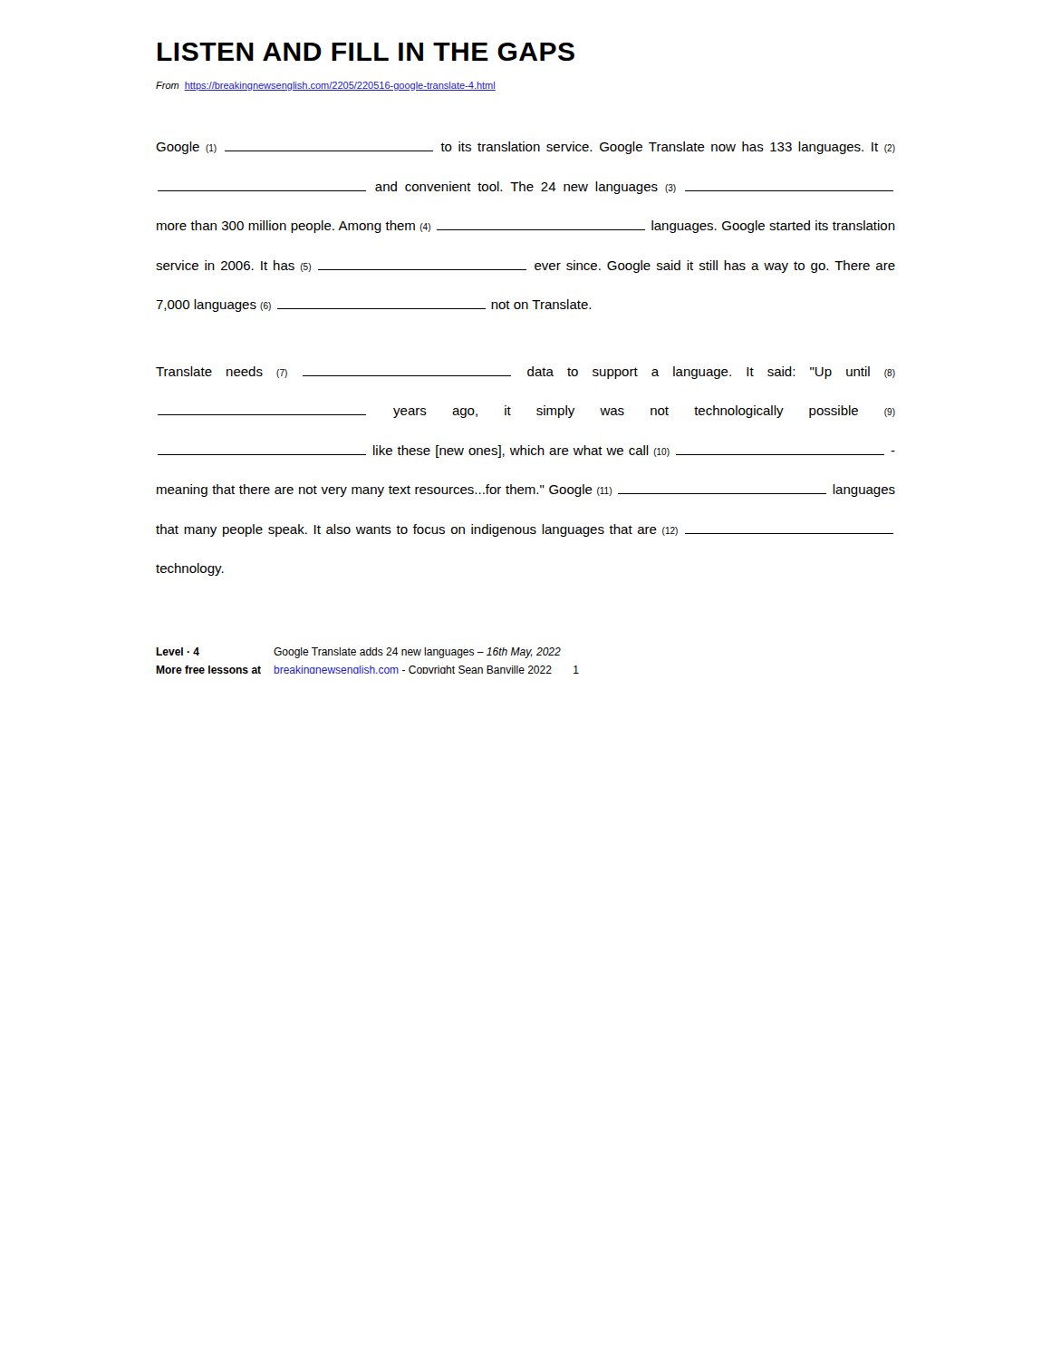LISTEN AND FILL IN THE GAPS
From https://breakingnewsenglish.com/2205/220516-google-translate-4.html
Google (1) to its translation service. Google Translate now has 133 languages. It (2) and convenient tool. The 24 new languages (3) more than 300 million people. Among them (4) languages. Google started its translation service in 2006. It has (5) ever since. Google said it still has a way to go. There are 7,000 languages (6) not on Translate.
Translate needs (7) data to support a language. It said: "Up until (8) years ago, it simply was not technologically possible (9) like these [new ones], which are what we call (10) - meaning that there are not very many text resources...for them." Google (11) languages that many people speak. It also wants to focus on indigenous languages that are (12) technology.
Level · 4
Google Translate adds 24 new languages – 16th May, 2022
More free lessons at
breakingnewsenglish.com - Copyright Sean Banville 2022 1